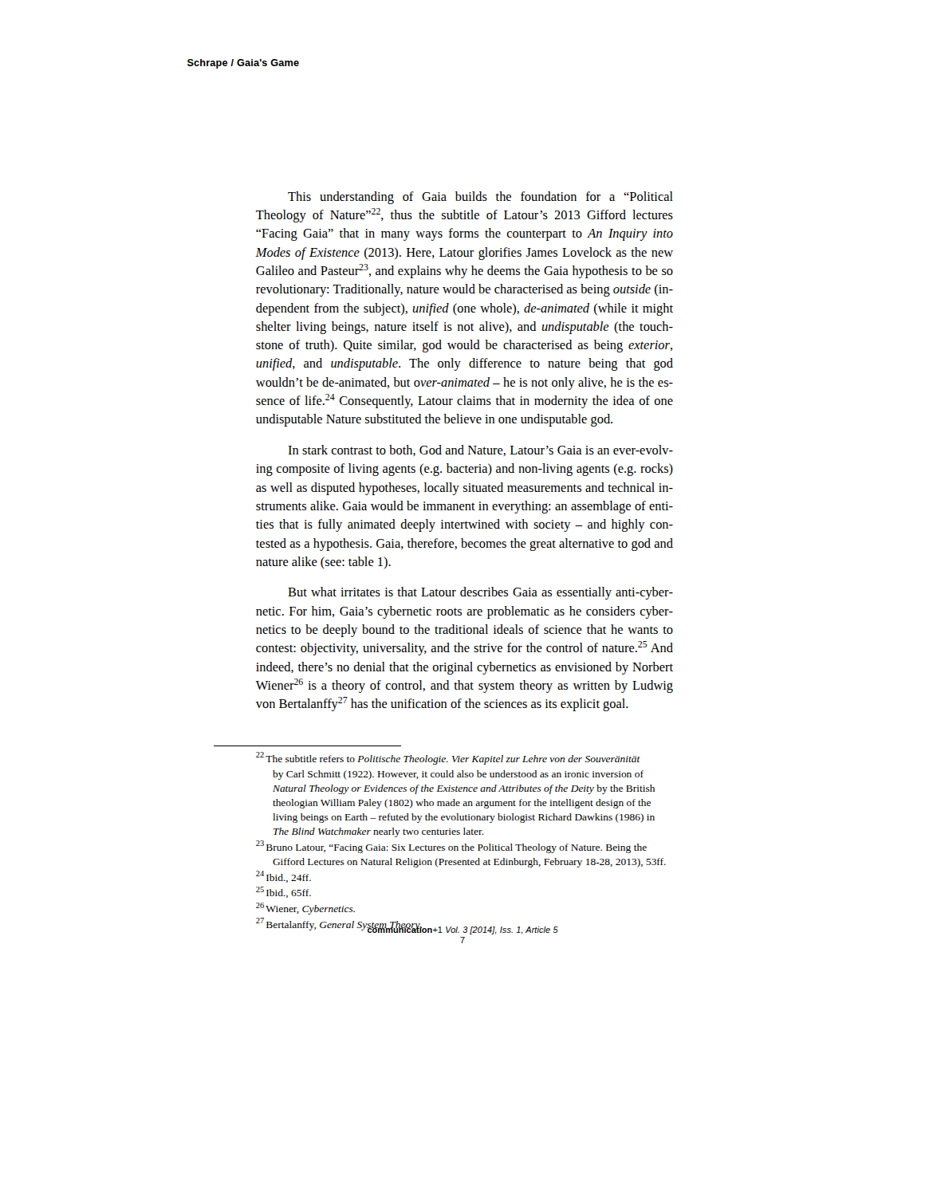Schrape / Gaia's Game
This understanding of Gaia builds the foundation for a “Political Theology of Nature”22, thus the subtitle of Latour’s 2013 Gifford lectures “Facing Gaia” that in many ways forms the counterpart to An Inquiry into Modes of Existence (2013). Here, Latour glorifies James Lovelock as the new Galileo and Pasteur23, and explains why he deems the Gaia hypothesis to be so revolutionary: Traditionally, nature would be characterised as being outside (independent from the subject), unified (one whole), de-animated (while it might shelter living beings, nature itself is not alive), and undisputable (the touchstone of truth). Quite similar, god would be characterised as being exterior, unified, and undisputable. The only difference to nature being that god wouldn’t be de-animated, but over-animated – he is not only alive, he is the essence of life.24 Consequently, Latour claims that in modernity the idea of one undisputable Nature substituted the believe in one undisputable god.
In stark contrast to both, God and Nature, Latour’s Gaia is an ever-evolving composite of living agents (e.g. bacteria) and non-living agents (e.g. rocks) as well as disputed hypotheses, locally situated measurements and technical instruments alike. Gaia would be immanent in everything: an assemblage of entities that is fully animated deeply intertwined with society – and highly contested as a hypothesis. Gaia, therefore, becomes the great alternative to god and nature alike (see: table 1).
But what irritates is that Latour describes Gaia as essentially anti-cybernetic. For him, Gaia’s cybernetic roots are problematic as he considers cybernetics to be deeply bound to the traditional ideals of science that he wants to contest: objectivity, universality, and the strive for the control of nature.25 And indeed, there’s no denial that the original cybernetics as envisioned by Norbert Wiener26 is a theory of control, and that system theory as written by Ludwig von Bertalanffy27 has the unification of the sciences as its explicit goal.
22 The subtitle refers to Politische Theologie. Vier Kapitel zur Lehre von der Souveränität
by Carl Schmitt (1922). However, it could also be understood as an ironic inversion of Natural Theology or Evidences of the Existence and Attributes of the Deity by the British theologian William Paley (1802) who made an argument for the intelligent design of the living beings on Earth – refuted by the evolutionary biologist Richard Dawkins (1986) in The Blind Watchmaker nearly two centuries later.
23 Bruno Latour, “Facing Gaia: Six Lectures on the Political Theology of Nature. Being the Gifford Lectures on Natural Religion (Presented at Edinburgh, February 18-28, 2013), 53ff.
24 Ibid., 24ff.
25 Ibid., 65ff.
26 Wiener, Cybernetics.
27 Bertalanffy, General System Theory.
communication+1 Vol. 3 [2014], Iss. 1, Article 5
7